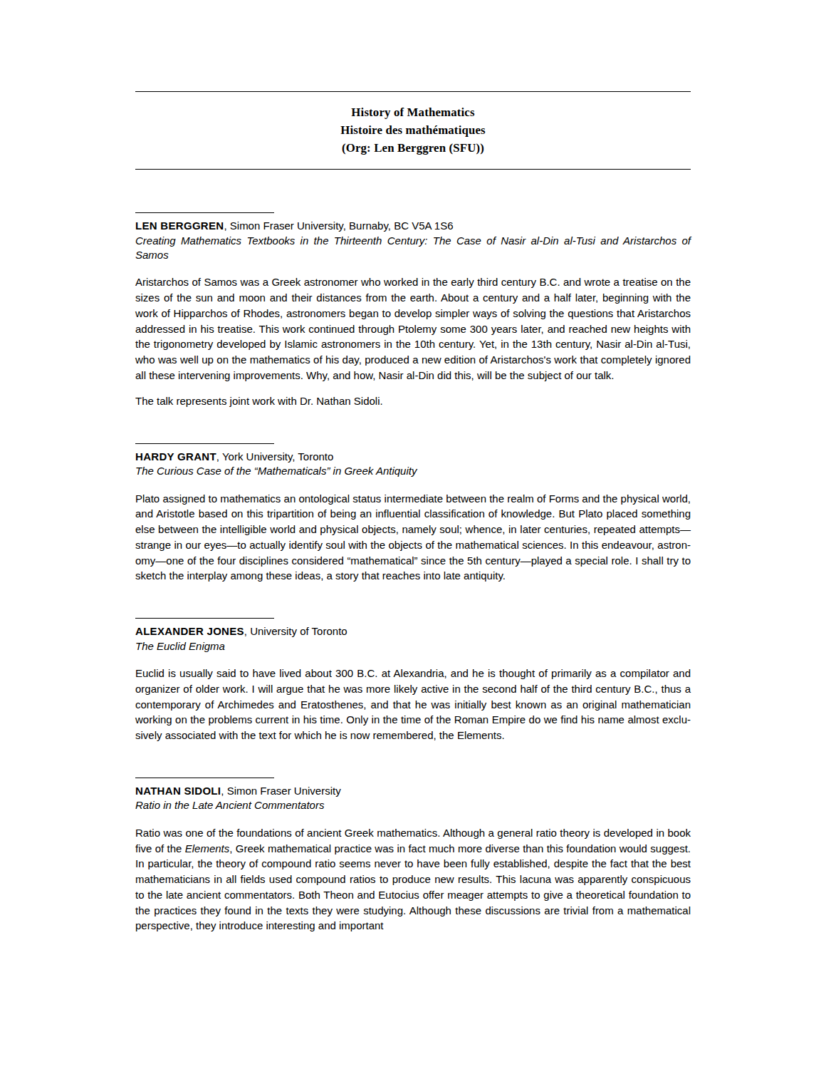History of Mathematics
Histoire des mathématiques
(Org: Len Berggren (SFU))
LEN BERGGREN, Simon Fraser University, Burnaby, BC V5A 1S6
Creating Mathematics Textbooks in the Thirteenth Century: The Case of Nasir al-Din al-Tusi and Aristarchos of Samos
Aristarchos of Samos was a Greek astronomer who worked in the early third century B.C. and wrote a treatise on the sizes of the sun and moon and their distances from the earth. About a century and a half later, beginning with the work of Hipparchos of Rhodes, astronomers began to develop simpler ways of solving the questions that Aristarchos addressed in his treatise. This work continued through Ptolemy some 300 years later, and reached new heights with the trigonometry developed by Islamic astronomers in the 10th century. Yet, in the 13th century, Nasir al-Din al-Tusi, who was well up on the mathematics of his day, produced a new edition of Aristarchos's work that completely ignored all these intervening improvements. Why, and how, Nasir al-Din did this, will be the subject of our talk.
The talk represents joint work with Dr. Nathan Sidoli.
HARDY GRANT, York University, Toronto
The Curious Case of the “Mathematicals” in Greek Antiquity
Plato assigned to mathematics an ontological status intermediate between the realm of Forms and the physical world, and Aristotle based on this tripartition of being an influential classification of knowledge. But Plato placed something else between the intelligible world and physical objects, namely soul; whence, in later centuries, repeated attempts—strange in our eyes—to actually identify soul with the objects of the mathematical sciences. In this endeavour, astronomy—one of the four disciplines considered “mathematical” since the 5th century—played a special role. I shall try to sketch the interplay among these ideas, a story that reaches into late antiquity.
ALEXANDER JONES, University of Toronto
The Euclid Enigma
Euclid is usually said to have lived about 300 B.C. at Alexandria, and he is thought of primarily as a compilator and organizer of older work. I will argue that he was more likely active in the second half of the third century B.C., thus a contemporary of Archimedes and Eratosthenes, and that he was initially best known as an original mathematician working on the problems current in his time. Only in the time of the Roman Empire do we find his name almost exclusively associated with the text for which he is now remembered, the Elements.
NATHAN SIDOLI, Simon Fraser University
Ratio in the Late Ancient Commentators
Ratio was one of the foundations of ancient Greek mathematics. Although a general ratio theory is developed in book five of the Elements, Greek mathematical practice was in fact much more diverse than this foundation would suggest. In particular, the theory of compound ratio seems never to have been fully established, despite the fact that the best mathematicians in all fields used compound ratios to produce new results. This lacuna was apparently conspicuous to the late ancient commentators. Both Theon and Eutocius offer meager attempts to give a theoretical foundation to the practices they found in the texts they were studying. Although these discussions are trivial from a mathematical perspective, they introduce interesting and important